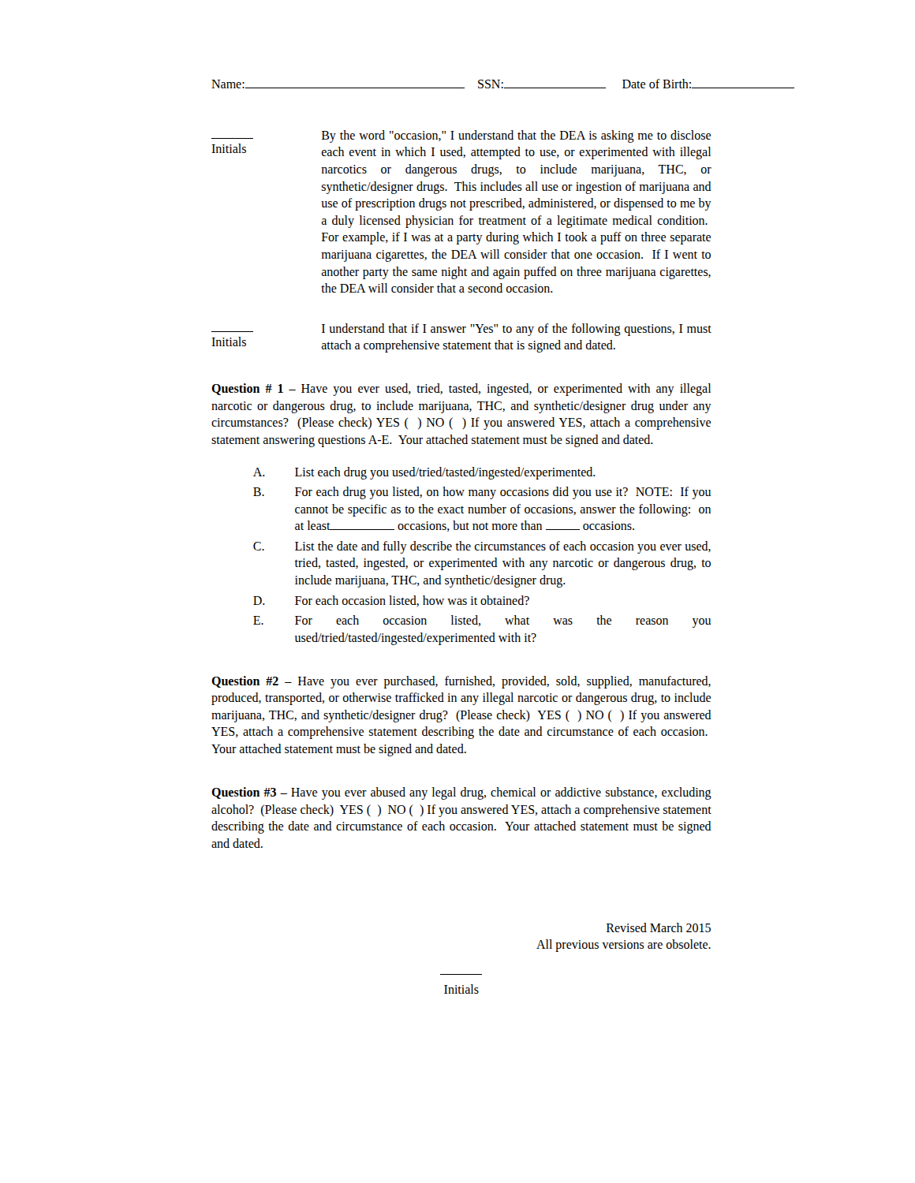Name: SSN: Date of Birth:
Initials
By the word "occasion," I understand that the DEA is asking me to disclose each event in which I used, attempted to use, or experimented with illegal narcotics or dangerous drugs, to include marijuana, THC, or synthetic/designer drugs. This includes all use or ingestion of marijuana and use of prescription drugs not prescribed, administered, or dispensed to me by a duly licensed physician for treatment of a legitimate medical condition. For example, if I was at a party during which I took a puff on three separate marijuana cigarettes, the DEA will consider that one occasion. If I went to another party the same night and again puffed on three marijuana cigarettes, the DEA will consider that a second occasion.
Initials
I understand that if I answer "Yes" to any of the following questions, I must attach a comprehensive statement that is signed and dated.
Question # 1 – Have you ever used, tried, tasted, ingested, or experimented with any illegal narcotic or dangerous drug, to include marijuana, THC, and synthetic/designer drug under any circumstances? (Please check) YES ( ) NO ( ) If you answered YES, attach a comprehensive statement answering questions A-E. Your attached statement must be signed and dated.
A. List each drug you used/tried/tasted/ingested/experimented.
B. For each drug you listed, on how many occasions did you use it? NOTE: If you cannot be specific as to the exact number of occasions, answer the following: on at least occasions, but not more than occasions.
C. List the date and fully describe the circumstances of each occasion you ever used, tried, tasted, ingested, or experimented with any narcotic or dangerous drug, to include marijuana, THC, and synthetic/designer drug.
D. For each occasion listed, how was it obtained?
E. For each occasion listed, what was the reason you used/tried/tasted/ingested/experimented with it?
Question #2 – Have you ever purchased, furnished, provided, sold, supplied, manufactured, produced, transported, or otherwise trafficked in any illegal narcotic or dangerous drug, to include marijuana, THC, and synthetic/designer drug? (Please check) YES ( ) NO ( ) If you answered YES, attach a comprehensive statement describing the date and circumstance of each occasion. Your attached statement must be signed and dated.
Question #3 – Have you ever abused any legal drug, chemical or addictive substance, excluding alcohol? (Please check) YES ( ) NO ( ) If you answered YES, attach a comprehensive statement describing the date and circumstance of each occasion. Your attached statement must be signed and dated.
Revised March 2015
All previous versions are obsolete.
Initials